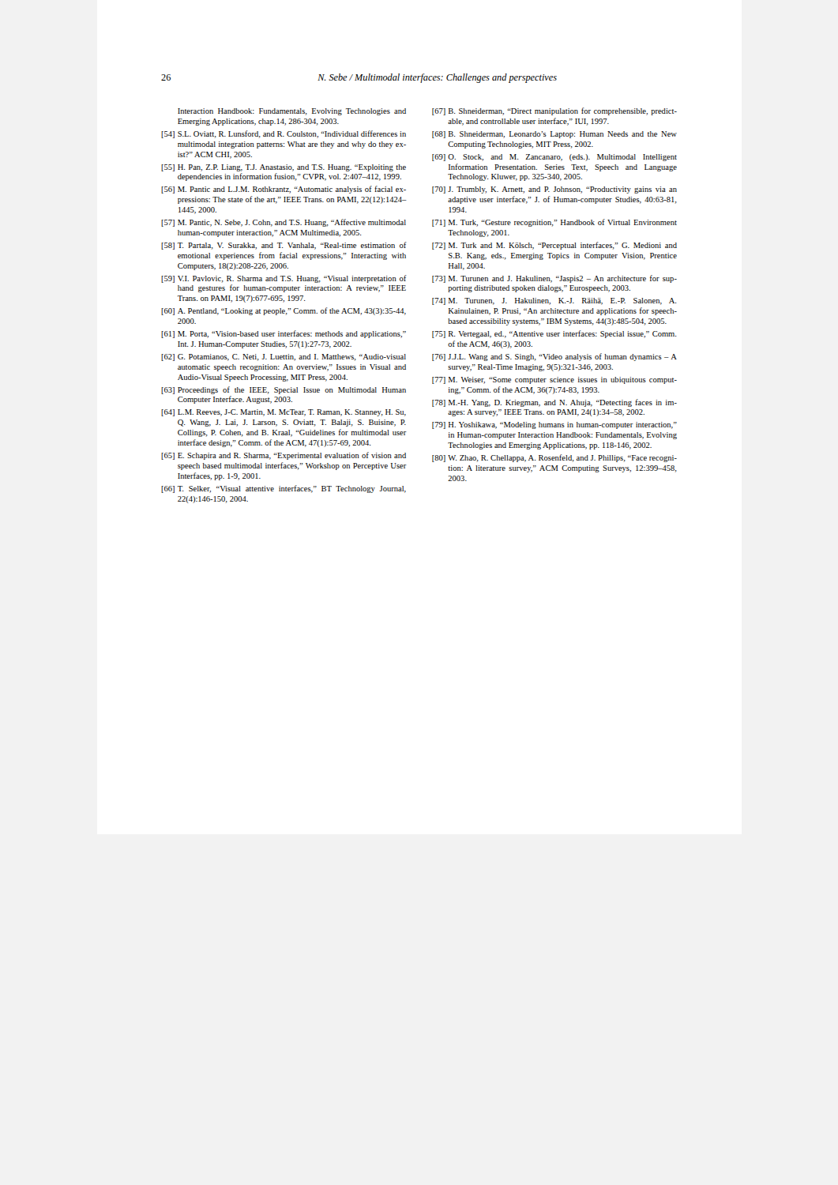26
N. Sebe / Multimodal interfaces: Challenges and perspectives
Interaction Handbook: Fundamentals, Evolving Technologies and Emerging Applications, chap.14, 286-304, 2003.
[54] S.L. Oviatt, R. Lunsford, and R. Coulston, “Individual differences in multimodal integration patterns: What are they and why do they exist?” ACM CHI, 2005.
[55] H. Pan, Z.P. Liang, T.J. Anastasio, and T.S. Huang. “Exploiting the dependencies in information fusion,” CVPR, vol. 2:407–412, 1999.
[56] M. Pantic and L.J.M. Rothkrantz, “Automatic analysis of facial expressions: The state of the art,” IEEE Trans. on PAMI, 22(12):1424–1445, 2000.
[57] M. Pantic, N. Sebe, J. Cohn, and T.S. Huang, “Affective multimodal human-computer interaction,” ACM Multimedia, 2005.
[58] T. Partala, V. Surakka, and T. Vanhala, “Real-time estimation of emotional experiences from facial expressions,” Interacting with Computers, 18(2):208-226, 2006.
[59] V.I. Pavlovic, R. Sharma and T.S. Huang, “Visual interpretation of hand gestures for human-computer interaction: A review,” IEEE Trans. on PAMI, 19(7):677-695, 1997.
[60] A. Pentland, “Looking at people,” Comm. of the ACM, 43(3):35-44, 2000.
[61] M. Porta, “Vision-based user interfaces: methods and applications,” Int. J. Human-Computer Studies, 57(1):27-73, 2002.
[62] G. Potamianos, C. Neti, J. Luettin, and I. Matthews, “Audio-visual automatic speech recognition: An overview,” Issues in Visual and Audio-Visual Speech Processing, MIT Press, 2004.
[63] Proceedings of the IEEE, Special Issue on Multimodal Human Computer Interface. August, 2003.
[64] L.M. Reeves, J-C. Martin, M. McTear, T. Raman, K. Stanney, H. Su, Q. Wang, J. Lai, J. Larson, S. Oviatt, T. Balaji, S. Buisine, P. Collings, P. Cohen, and B. Kraal, “Guidelines for multimodal user interface design,” Comm. of the ACM, 47(1):57-69, 2004.
[65] E. Schapira and R. Sharma, “Experimental evaluation of vision and speech based multimodal interfaces,” Workshop on Perceptive User Interfaces, pp. 1-9, 2001.
[66] T. Selker, “Visual attentive interfaces,” BT Technology Journal, 22(4):146-150, 2004.
[67] B. Shneiderman, “Direct manipulation for comprehensible, predictable, and controllable user interface,” IUI, 1997.
[68] B. Shneiderman, Leonardo’s Laptop: Human Needs and the New Computing Technologies, MIT Press, 2002.
[69] O. Stock, and M. Zancanaro, (eds.). Multimodal Intelligent Information Presentation. Series Text, Speech and Language Technology. Kluwer, pp. 325-340, 2005.
[70] J. Trumbly, K. Arnett, and P. Johnson, “Productivity gains via an adaptive user interface,” J. of Human-computer Studies, 40:63-81, 1994.
[71] M. Turk, “Gesture recognition,” Handbook of Virtual Environment Technology, 2001.
[72] M. Turk and M. Kölsch, “Perceptual interfaces,” G. Medioni and S.B. Kang, eds., Emerging Topics in Computer Vision, Prentice Hall, 2004.
[73] M. Turunen and J. Hakulinen, “Jaspis2 – An architecture for supporting distributed spoken dialogs,” Eurospeech, 2003.
[74] M. Turunen, J. Hakulinen, K.-J. Räihä, E.-P. Salonen, A. Kainulainen, P. Prusi, “An architecture and applications for speech-based accessibility systems,” IBM Systems, 44(3):485-504, 2005.
[75] R. Vertegaal, ed., “Attentive user interfaces: Special issue,” Comm. of the ACM, 46(3), 2003.
[76] J.J.L. Wang and S. Singh, “Video analysis of human dynamics – A survey,” Real-Time Imaging, 9(5):321-346, 2003.
[77] M. Weiser, “Some computer science issues in ubiquitous computing,” Comm. of the ACM, 36(7):74-83, 1993.
[78] M.-H. Yang, D. Kriegman, and N. Ahuja, “Detecting faces in images: A survey,” IEEE Trans. on PAMI, 24(1):34–58, 2002.
[79] H. Yoshikawa, “Modeling humans in human-computer interaction,” in Human-computer Interaction Handbook: Fundamentals, Evolving Technologies and Emerging Applications, pp. 118-146, 2002.
[80] W. Zhao, R. Chellappa, A. Rosenfeld, and J. Phillips, “Face recognition: A literature survey,” ACM Computing Surveys, 12:399–458, 2003.